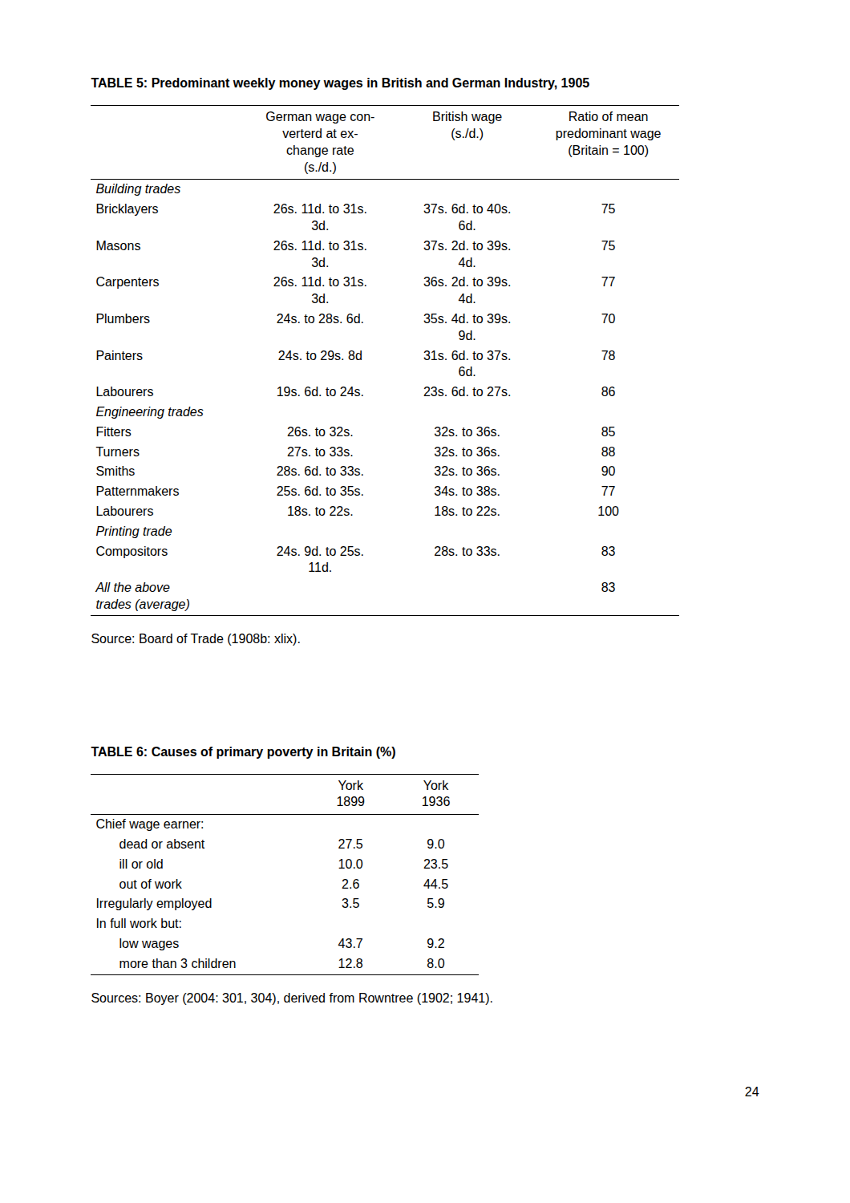TABLE 5: Predominant weekly money wages in British and German Industry, 1905
| | German wage con- verterd at ex- change rate (s./d.) | British wage (s./d.) | Ratio of mean predominant wage (Britain = 100) |
| --- | --- | --- | --- |
| Building trades |
| Bricklayers | 26s. 11d. to 31s. 3d. | 37s. 6d. to 40s. 6d. | 75 |
| Masons | 26s. 11d. to 31s. 3d. | 37s. 2d. to 39s. 4d. | 75 |
| Carpenters | 26s. 11d. to 31s. 3d. | 36s. 2d. to 39s. 4d. | 77 |
| Plumbers | 24s. to 28s. 6d. | 35s. 4d. to 39s. 9d. | 70 |
| Painters | 24s. to 29s. 8d | 31s. 6d. to 37s. 6d. | 78 |
| Labourers | 19s. 6d. to 24s. | 23s. 6d. to 27s. | 86 |
| Engineering trades |
| Fitters | 26s. to 32s. | 32s. to 36s. | 85 |
| Turners | 27s. to 33s. | 32s. to 36s. | 88 |
| Smiths | 28s. 6d. to 33s. | 32s. to 36s. | 90 |
| Patternmakers | 25s. 6d. to 35s. | 34s. to 38s. | 77 |
| Labourers | 18s. to 22s. | 18s. to 22s. | 100 |
| Printing trade |
| Compositors | 24s. 9d. to 25s. 11d. | 28s. to 33s. | 83 |
| All the above trades (average) | | | 83 |
Source: Board of Trade (1908b: xlix).
TABLE 6: Causes of primary poverty in Britain (%)
| | York 1899 | York 1936 |
| --- | --- | --- |
| Chief wage earner: | | |
| dead or absent | 27.5 | 9.0 |
| ill or old | 10.0 | 23.5 |
| out of work | 2.6 | 44.5 |
| Irregularly employed | 3.5 | 5.9 |
| In full work but: | | |
| low wages | 43.7 | 9.2 |
| more than 3 children | 12.8 | 8.0 |
Sources: Boyer (2004: 301, 304), derived from Rowntree (1902; 1941).
24